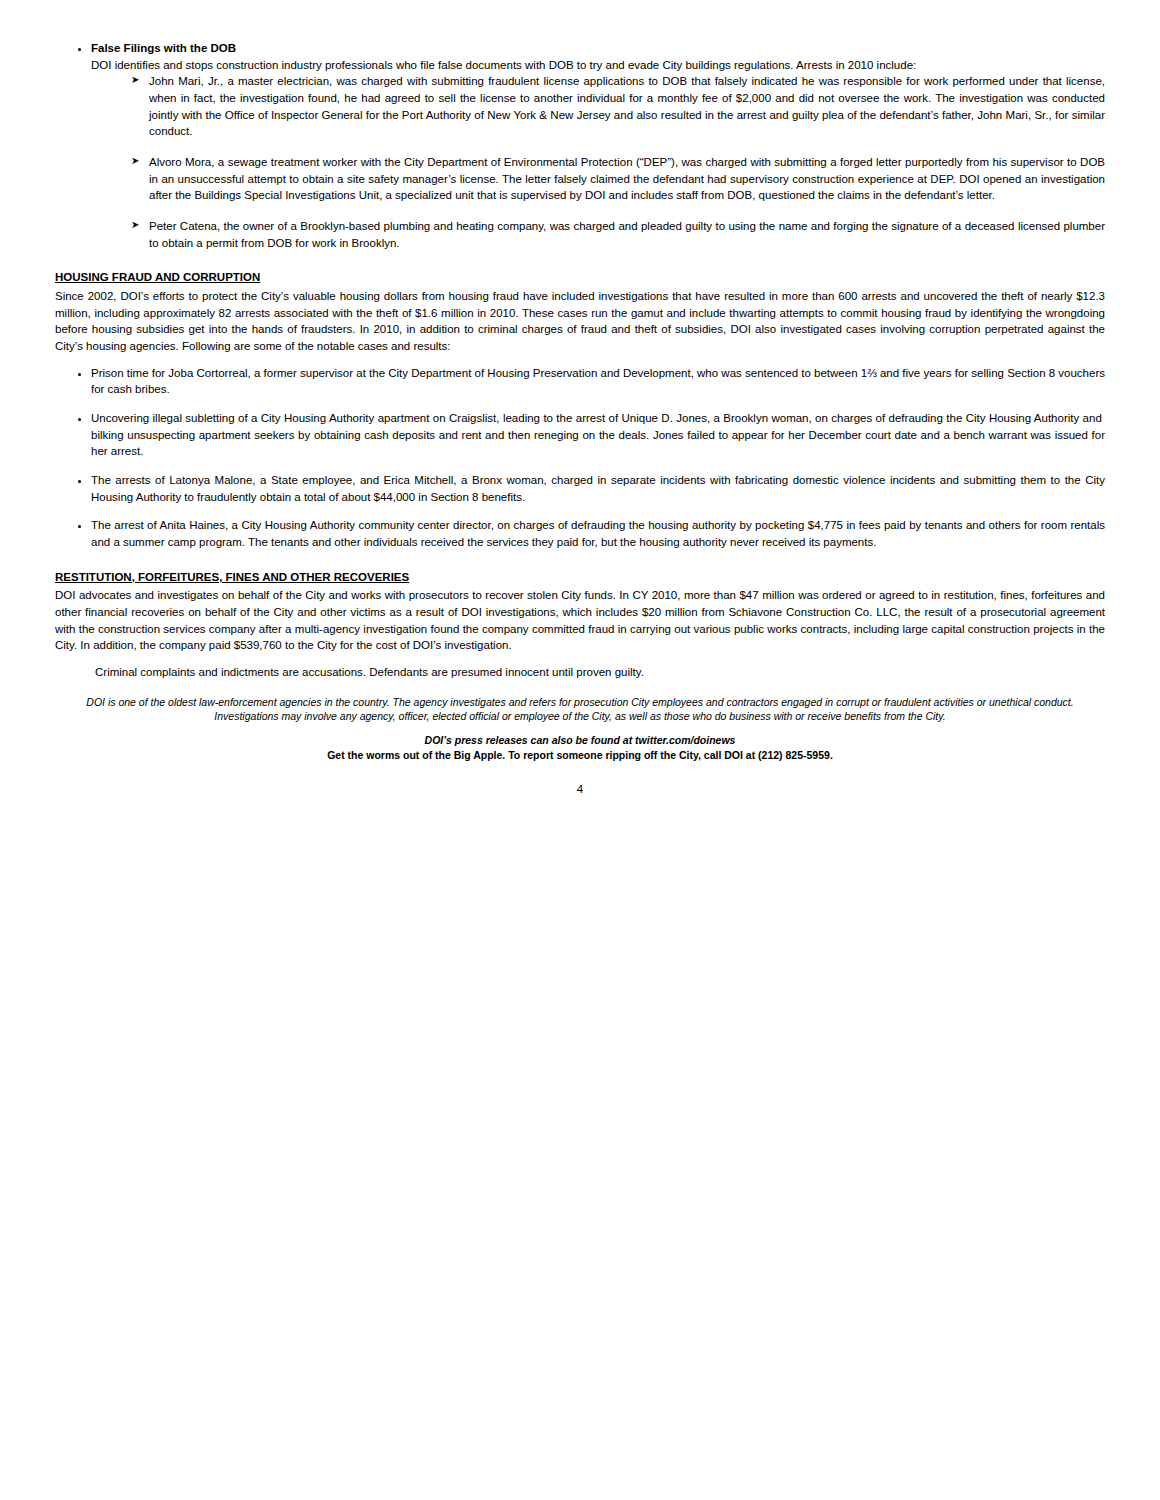False Filings with the DOB
DOI identifies and stops construction industry professionals who file false documents with DOB to try and evade City buildings regulations. Arrests in 2010 include:
John Mari, Jr., a master electrician, was charged with submitting fraudulent license applications to DOB that falsely indicated he was responsible for work performed under that license, when in fact, the investigation found, he had agreed to sell the license to another individual for a monthly fee of $2,000 and did not oversee the work. The investigation was conducted jointly with the Office of Inspector General for the Port Authority of New York & New Jersey and also resulted in the arrest and guilty plea of the defendant’s father, John Mari, Sr., for similar conduct.
Alvoro Mora, a sewage treatment worker with the City Department of Environmental Protection (“DEP”), was charged with submitting a forged letter purportedly from his supervisor to DOB in an unsuccessful attempt to obtain a site safety manager’s license. The letter falsely claimed the defendant had supervisory construction experience at DEP. DOI opened an investigation after the Buildings Special Investigations Unit, a specialized unit that is supervised by DOI and includes staff from DOB, questioned the claims in the defendant’s letter.
Peter Catena, the owner of a Brooklyn-based plumbing and heating company, was charged and pleaded guilty to using the name and forging the signature of a deceased licensed plumber to obtain a permit from DOB for work in Brooklyn.
HOUSING FRAUD AND CORRUPTION
Since 2002, DOI’s efforts to protect the City’s valuable housing dollars from housing fraud have included investigations that have resulted in more than 600 arrests and uncovered the theft of nearly $12.3 million, including approximately 82 arrests associated with the theft of $1.6 million in 2010. These cases run the gamut and include thwarting attempts to commit housing fraud by identifying the wrongdoing before housing subsidies get into the hands of fraudsters. In 2010, in addition to criminal charges of fraud and theft of subsidies, DOI also investigated cases involving corruption perpetrated against the City’s housing agencies. Following are some of the notable cases and results:
Prison time for Joba Cortorreal, a former supervisor at the City Department of Housing Preservation and Development, who was sentenced to between 1⅔ and five years for selling Section 8 vouchers for cash bribes.
Uncovering illegal subletting of a City Housing Authority apartment on Craigslist, leading to the arrest of Unique D. Jones, a Brooklyn woman, on charges of defrauding the City Housing Authority and bilking unsuspecting apartment seekers by obtaining cash deposits and rent and then reneging on the deals. Jones failed to appear for her December court date and a bench warrant was issued for her arrest.
The arrests of Latonya Malone, a State employee, and Erica Mitchell, a Bronx woman, charged in separate incidents with fabricating domestic violence incidents and submitting them to the City Housing Authority to fraudulently obtain a total of about $44,000 in Section 8 benefits.
The arrest of Anita Haines, a City Housing Authority community center director, on charges of defrauding the housing authority by pocketing $4,775 in fees paid by tenants and others for room rentals and a summer camp program. The tenants and other individuals received the services they paid for, but the housing authority never received its payments.
RESTITUTION, FORFEITURES, FINES AND OTHER RECOVERIES
DOI advocates and investigates on behalf of the City and works with prosecutors to recover stolen City funds. In CY 2010, more than $47 million was ordered or agreed to in restitution, fines, forfeitures and other financial recoveries on behalf of the City and other victims as a result of DOI investigations, which includes $20 million from Schiavone Construction Co. LLC, the result of a prosecutorial agreement with the construction services company after a multi-agency investigation found the company committed fraud in carrying out various public works contracts, including large capital construction projects in the City. In addition, the company paid $539,760 to the City for the cost of DOI’s investigation.
Criminal complaints and indictments are accusations. Defendants are presumed innocent until proven guilty.
DOI is one of the oldest law-enforcement agencies in the country. The agency investigates and refers for prosecution City employees and contractors engaged in corrupt or fraudulent activities or unethical conduct. Investigations may involve any agency, officer, elected official or employee of the City, as well as those who do business with or receive benefits from the City.
DOI’s press releases can also be found at twitter.com/doinews
Get the worms out of the Big Apple. To report someone ripping off the City, call DOI at (212) 825-5959.
4